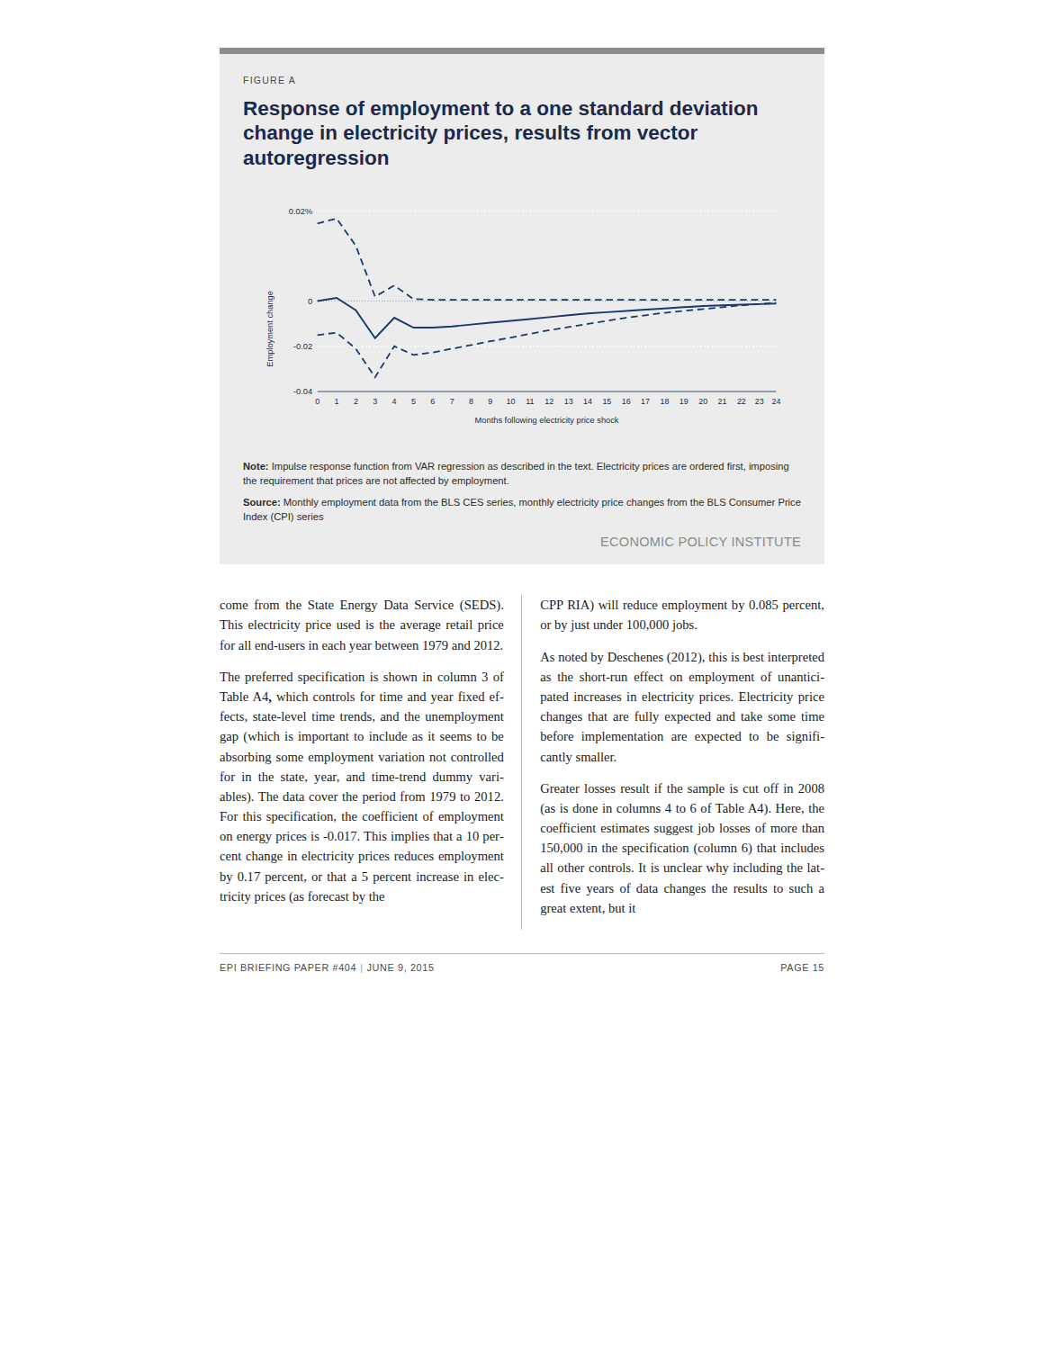FIGURE A
Response of employment to a one standard deviation change in electricity prices, results from vector autoregression
0.02% 0 -0.02 -0.04 Employment change 0 1 2 3 4 5 6 7 8 9 10 11 12 13 14 15 16 17 18 19 20 21 22 23 24 Months following electricity price shock
Note: Impulse response function from VAR regression as described in the text. Electricity prices are ordered first, imposing the requirement that prices are not affected by employment.
Source: Monthly employment data from the BLS CES series, monthly electricity price changes from the BLS Consumer Price Index (CPI) series
ECONOMIC POLICY INSTITUTE
come from the State Energy Data Service (SEDS). This electricity price used is the average retail price for all end-users in each year between 1979 and 2012.
The preferred specification is shown in column 3 of Table A4, which controls for time and year fixed effects, state-level time trends, and the unemployment gap (which is important to include as it seems to be absorbing some employment variation not controlled for in the state, year, and time-trend dummy variables). The data cover the period from 1979 to 2012. For this specification, the coefficient of employment on energy prices is -0.017. This implies that a 10 percent change in electricity prices reduces employment by 0.17 percent, or that a 5 percent increase in electricity prices (as forecast by the
CPP RIA) will reduce employment by 0.085 percent, or by just under 100,000 jobs.
As noted by Deschenes (2012), this is best interpreted as the short-run effect on employment of unanticipated increases in electricity prices. Electricity price changes that are fully expected and take some time before implementation are expected to be significantly smaller.
Greater losses result if the sample is cut off in 2008 (as is done in columns 4 to 6 of Table A4). Here, the coefficient estimates suggest job losses of more than 150,000 in the specification (column 6) that includes all other controls. It is unclear why including the latest five years of data changes the results to such a great extent, but it
EPI BRIEFING PAPER #404|JUNE 9, 2015
PAGE 15